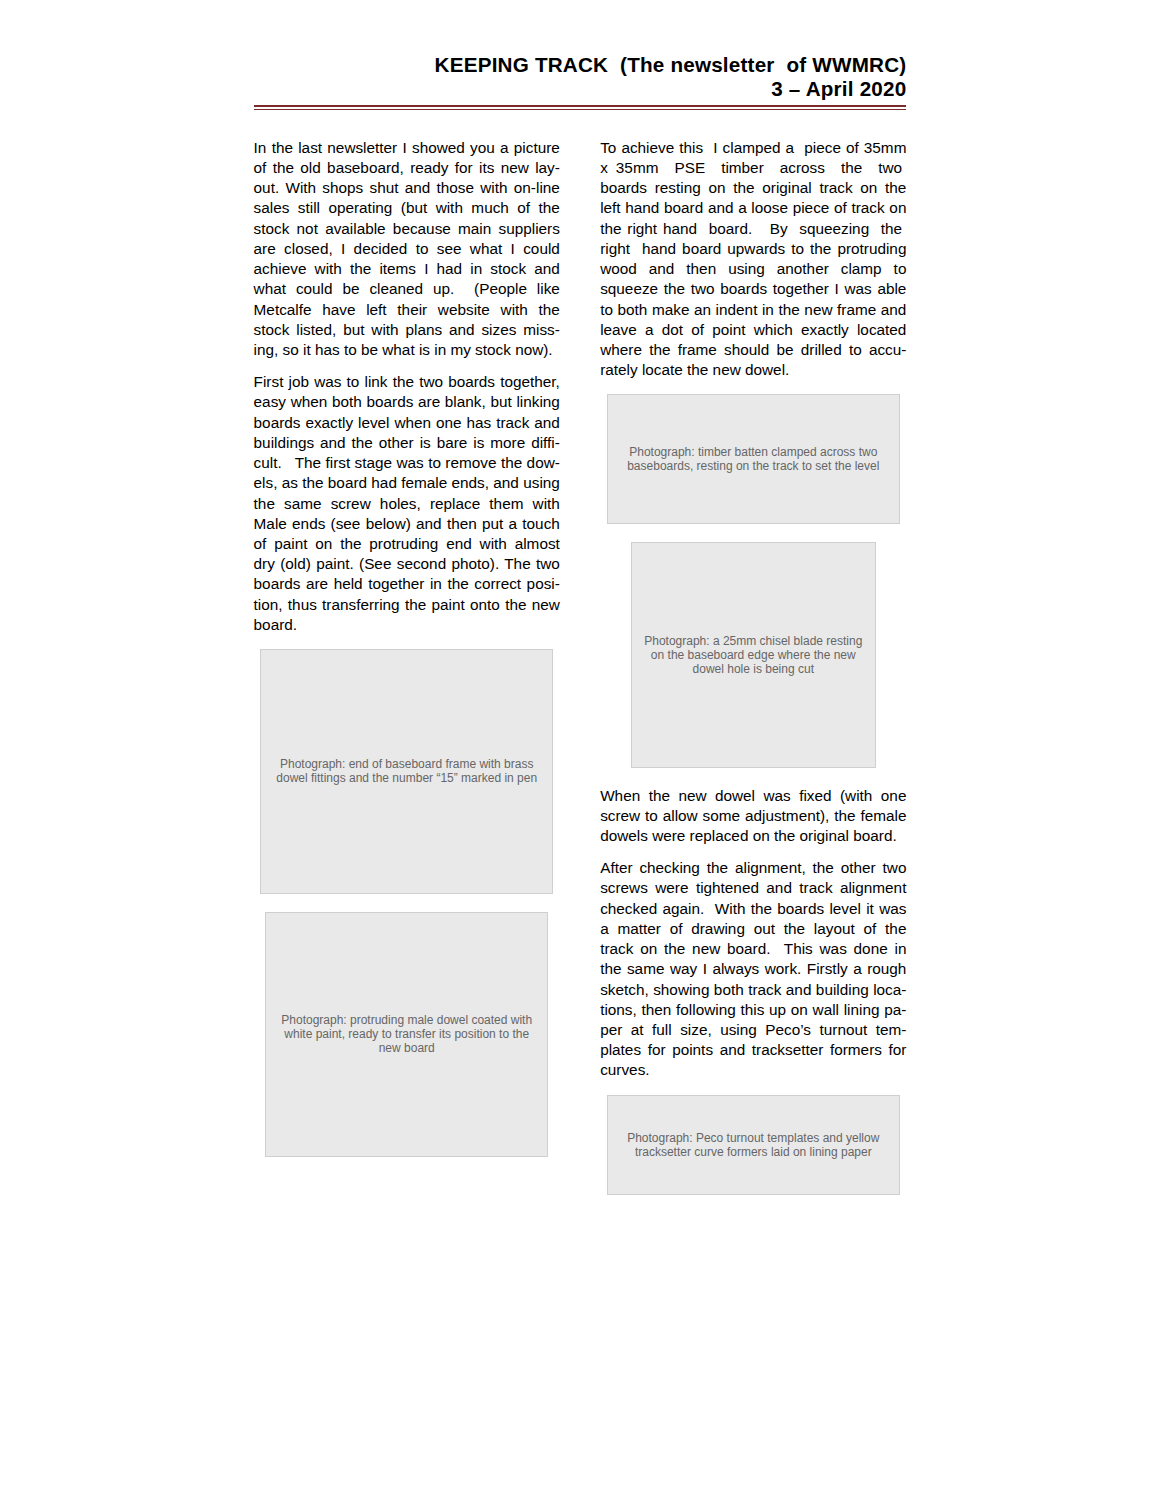KEEPING TRACK (The newsletter of WWMRC) 3 – April 2020
In the last newsletter I showed you a picture of the old baseboard, ready for its new layout. With shops shut and those with on-line sales still operating (but with much of the stock not available because main suppliers are closed, I decided to see what I could achieve with the items I had in stock and what could be cleaned up. (People like Metcalfe have left their website with the stock listed, but with plans and sizes missing, so it has to be what is in my stock now).
First job was to link the two boards together, easy when both boards are blank, but linking boards exactly level when one has track and buildings and the other is bare is more difficult. The first stage was to remove the dowels, as the board had female ends, and using the same screw holes, replace them with Male ends (see below) and then put a touch of paint on the protruding end with almost dry (old) paint. (See second photo). The two boards are held together in the correct position, thus transferring the paint onto the new board.
Photograph: end of baseboard frame with brass dowel fittings and the number “15” marked in pen
Photograph: protruding male dowel coated with white paint, ready to transfer its position to the new board
To achieve this I clamped a piece of 35mm x 35mm PSE timber across the two boards resting on the original track on the left hand board and a loose piece of track on the right hand board. By squeezing the right hand board upwards to the protruding wood and then using another clamp to squeeze the two boards together I was able to both make an indent in the new frame and leave a dot of point which exactly located where the frame should be drilled to accurately locate the new dowel.
Photograph: timber batten clamped across two baseboards, resting on the track to set the level
Photograph: a 25mm chisel blade resting on the baseboard edge where the new dowel hole is being cut
When the new dowel was fixed (with one screw to allow some adjustment), the female dowels were replaced on the original board.
After checking the alignment, the other two screws were tightened and track alignment checked again. With the boards level it was a matter of drawing out the layout of the track on the new board. This was done in the same way I always work. Firstly a rough sketch, showing both track and building locations, then following this up on wall lining paper at full size, using Peco’s turnout templates for points and tracksetter formers for curves.
Photograph: Peco turnout templates and yellow tracksetter curve formers laid on lining paper